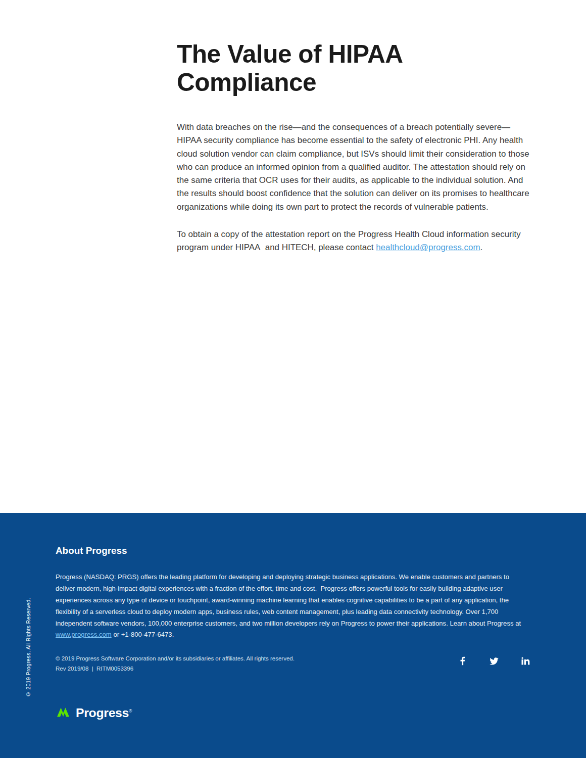The Value of HIPAA
Compliance
With data breaches on the rise—and the consequences of a breach potentially severe—HIPAA security compliance has become essential to the safety of electronic PHI. Any health cloud solution vendor can claim compliance, but ISVs should limit their consideration to those who can produce an informed opinion from a qualified auditor. The attestation should rely on the same criteria that OCR uses for their audits, as applicable to the individual solution. And the results should boost confidence that the solution can deliver on its promises to healthcare organizations while doing its own part to protect the records of vulnerable patients.
To obtain a copy of the attestation report on the Progress Health Cloud information security program under HIPAA and HITECH, please contact healthcloud@progress.com.
© 2019 Progress. All Rights Reserved.
About Progress
Progress (NASDAQ: PRGS) offers the leading platform for developing and deploying strategic business applications. We enable customers and partners to deliver modern, high-impact digital experiences with a fraction of the effort, time and cost. Progress offers powerful tools for easily building adaptive user experiences across any type of device or touchpoint, award-winning machine learning that enables cognitive capabilities to be a part of any application, the flexibility of a serverless cloud to deploy modern apps, business rules, web content management, plus leading data connectivity technology. Over 1,700 independent software vendors, 100,000 enterprise customers, and two million developers rely on Progress to power their applications. Learn about Progress at www.progress.com or +1-800-477-6473.
© 2019 Progress Software Corporation and/or its subsidiaries or affiliates. All rights reserved.
Rev 2019/08 | RITM0053396
Progress®